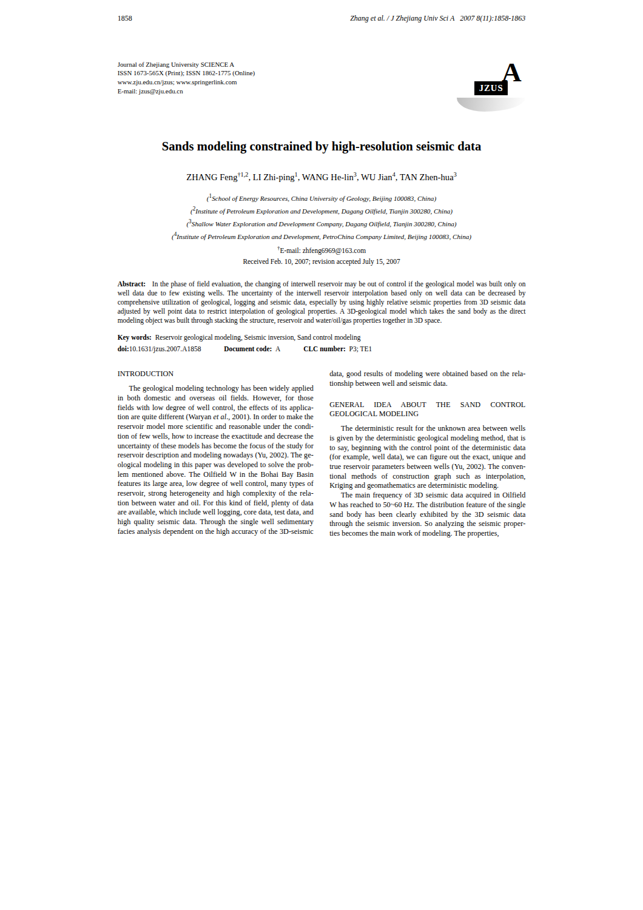1858 Zhang et al. / J Zhejiang Univ Sci A 2007 8(11):1858-1863
Journal of Zhejiang University SCIENCE A
ISSN 1673-565X (Print); ISSN 1862-1775 (Online)
www.zju.edu.cn/jzus; www.springerlink.com
E-mail: jzus@zju.edu.cn
A JZUS
Sands modeling constrained by high-resolution seismic data
ZHANG Feng†1,2, LI Zhi-ping1, WANG He-lin3, WU Jian4, TAN Zhen-hua3
(1School of Energy Resources, China University of Geology, Beijing 100083, China)
(2Institute of Petroleum Exploration and Development, Dagang Oilfield, Tianjin 300280, China)
(3Shallow Water Exploration and Development Company, Dagang Oilfield, Tianjin 300280, China)
(4Institute of Petroleum Exploration and Development, PetroChina Company Limited, Beijing 100083, China)
†E-mail: zhfeng6969@163.com
Received Feb. 10, 2007; revision accepted July 15, 2007
Abstract: In the phase of field evaluation, the changing of interwell reservoir may be out of control if the geological model was built only on well data due to few existing wells. The uncertainty of the interwell reservoir interpolation based only on well data can be decreased by comprehensive utilization of geological, logging and seismic data, especially by using highly relative seismic properties from 3D seismic data adjusted by well point data to restrict interpolation of geological properties. A 3D-geological model which takes the sand body as the direct modeling object was built through stacking the structure, reservoir and water/oil/gas properties together in 3D space.
Key words: Reservoir geological modeling, Seismic inversion, Sand control modeling
doi: 10.1631/jzus.2007.A1858 Document code: A CLC number: P3; TE1
INTRODUCTION
The geological modeling technology has been widely applied in both domestic and overseas oil fields. However, for those fields with low degree of well control, the effects of its application are quite different (Waryan et al., 2001). In order to make the reservoir model more scientific and reasonable under the condition of few wells, how to increase the exactitude and decrease the uncertainty of these models has become the focus of the study for reservoir description and modeling nowadays (Yu, 2002). The geological modeling in this paper was developed to solve the problem mentioned above. The Oilfield W in the Bohai Bay Basin features its large area, low degree of well control, many types of reservoir, strong heterogeneity and high complexity of the relation between water and oil. For this kind of field, plenty of data are available, which include well logging, core data, test data, and high quality seismic data. Through the single well sedimentary facies analysis dependent on the high accuracy of the 3D-seismic data, good results of modeling were obtained based on the relationship between well and seismic data.
GENERAL IDEA ABOUT THE SAND CONTROL GEOLOGICAL MODELING
The deterministic result for the unknown area between wells is given by the deterministic geological modeling method, that is to say, beginning with the control point of the deterministic data (for example, well data), we can figure out the exact, unique and true reservoir parameters between wells (Yu, 2002). The conventional methods of construction graph such as interpolation, Kriging and geomathematics are deterministic modeling.
The main frequency of 3D seismic data acquired in Oilfield W has reached to 50~60 Hz. The distribution feature of the single sand body has been clearly exhibited by the 3D seismic data through the seismic inversion. So analyzing the seismic properties becomes the main work of modeling. The properties,